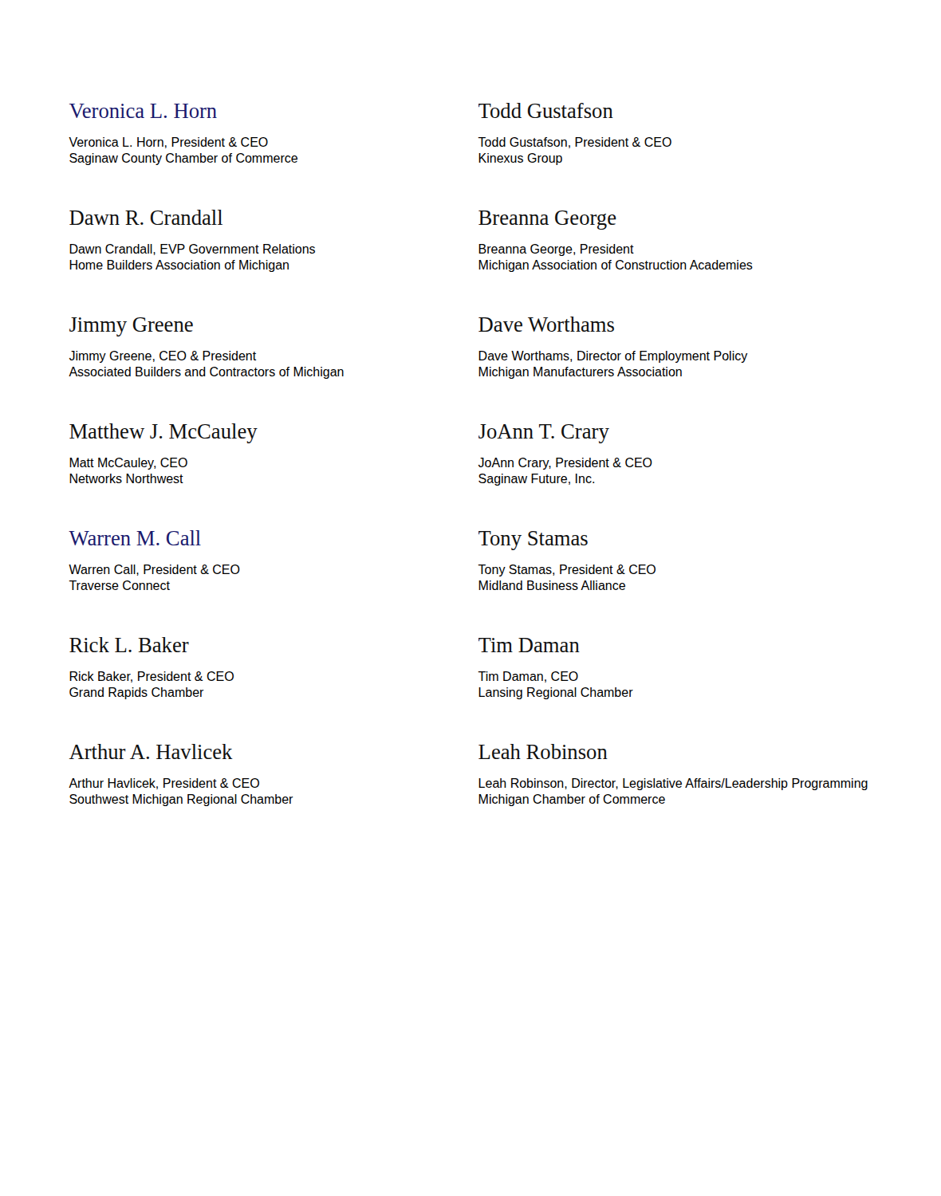Veronica L. Horn
Veronica L. Horn, President & CEO
Saginaw County Chamber of Commerce
Todd Gustafson
Todd Gustafson, President & CEO
Kinexus Group
Dawn R. Crandall
Dawn Crandall, EVP Government Relations
Home Builders Association of Michigan
Breanna George
Breanna George, President
Michigan Association of Construction Academies
Jimmy Greene
Jimmy Greene, CEO & President
Associated Builders and Contractors of Michigan
Dave Worthams
Dave Worthams, Director of Employment Policy
Michigan Manufacturers Association
Matthew J. McCauley
Matt McCauley, CEO
Networks Northwest
JoAnn T. Crary
JoAnn Crary, President & CEO
Saginaw Future, Inc.
Warren M. Call
Warren Call, President & CEO
Traverse Connect
Tony Stamas
Tony Stamas, President & CEO
Midland Business Alliance
Rick L. Baker
Rick Baker, President & CEO
Grand Rapids Chamber
Tim Daman
Tim Daman, CEO
Lansing Regional Chamber
Arthur A. Havlicek
Arthur Havlicek, President & CEO
Southwest Michigan Regional Chamber
Leah Robinson
Leah Robinson, Director, Legislative Affairs/Leadership Programming
Michigan Chamber of Commerce